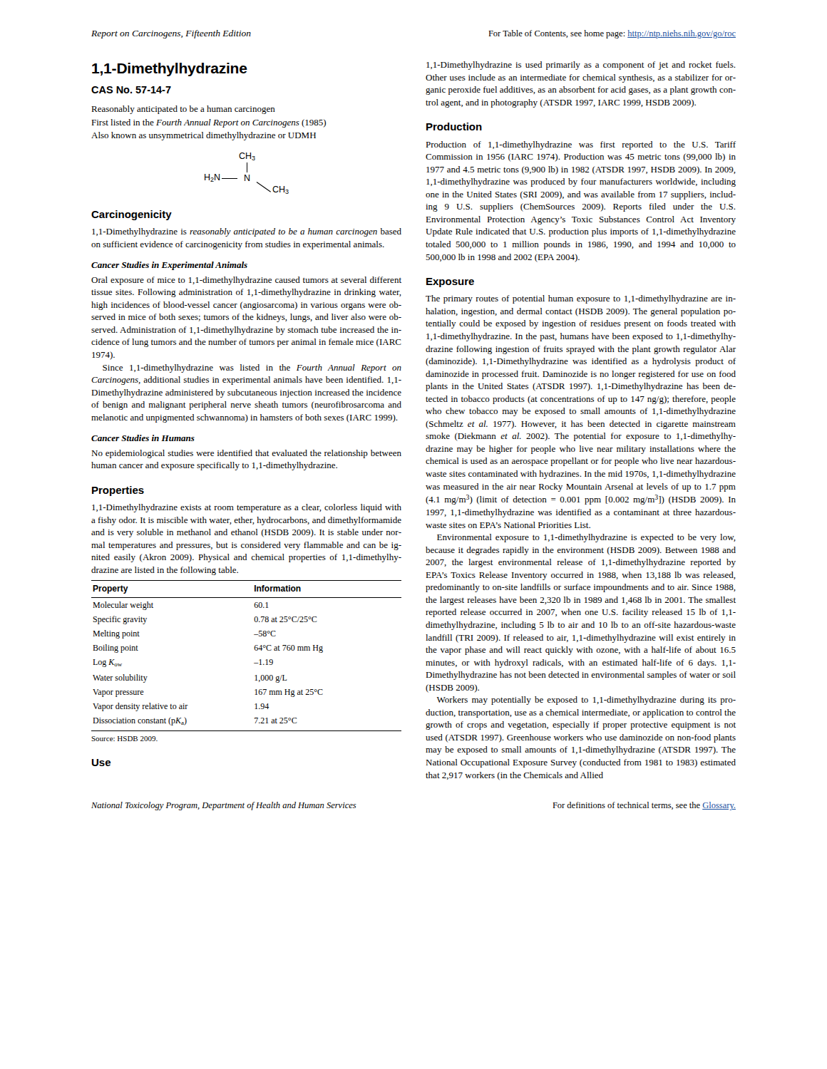Report on Carcinogens, Fifteenth Edition
For Table of Contents, see home page: http://ntp.niehs.nih.gov/go/roc
1,1-Dimethylhydrazine
CAS No. 57-14-7
Reasonably anticipated to be a human carcinogen
First listed in the Fourth Annual Report on Carcinogens (1985)
Also known as unsymmetrical dimethylhydrazine or UDMH
| | | CH 3 |
| H 2 N | | N | | |
| | | | | CH 3 |
Carcinogenicity
1,1-Dimethylhydrazine is reasonably anticipated to be a human carcinogen based on sufficient evidence of carcinogenicity from studies in experimental animals.
Cancer Studies in Experimental Animals
Oral exposure of mice to 1,1-dimethylhydrazine caused tumors at several different tissue sites. Following administration of 1,1-dimethylhydrazine in drinking water, high incidences of blood-vessel cancer (angiosarcoma) in various organs were observed in mice of both sexes; tumors of the kidneys, lungs, and liver also were observed. Administration of 1,1-dimethylhydrazine by stomach tube increased the incidence of lung tumors and the number of tumors per animal in female mice (IARC 1974).
Since 1,1-dimethylhydrazine was listed in the Fourth Annual Report on Carcinogens, additional studies in experimental animals have been identified. 1,1-Dimethylhydrazine administered by subcutaneous injection increased the incidence of benign and malignant peripheral nerve sheath tumors (neurofibrosarcoma and melanotic and unpigmented schwannoma) in hamsters of both sexes (IARC 1999).
Cancer Studies in Humans
No epidemiological studies were identified that evaluated the relationship between human cancer and exposure specifically to 1,1-dimethylhydrazine.
Properties
1,1-Dimethylhydrazine exists at room temperature as a clear, colorless liquid with a fishy odor. It is miscible with water, ether, hydrocarbons, and dimethylformamide and is very soluble in methanol and ethanol (HSDB 2009). It is stable under normal temperatures and pressures, but is considered very flammable and can be ignited easily (Akron 2009). Physical and chemical properties of 1,1-dimethylhydrazine are listed in the following table.
| Property | Information |
| --- | --- |
| Molecular weight | 60.1 |
| Specific gravity | 0.78 at 25°C/25°C |
| Melting point | –58°C |
| Boiling point | 64°C at 760 mm Hg |
| Log K ow | –1.19 |
| Water solubility | 1,000 g/L |
| Vapor pressure | 167 mm Hg at 25°C |
| Vapor density relative to air | 1.94 |
| Dissociation constant (p K a ) | 7.21 at 25°C |
Source: HSDB 2009.
Use
1,1-Dimethylhydrazine is used primarily as a component of jet and rocket fuels. Other uses include as an intermediate for chemical synthesis, as a stabilizer for organic peroxide fuel additives, as an absorbent for acid gases, as a plant growth control agent, and in photography (ATSDR 1997, IARC 1999, HSDB 2009).
Production
Production of 1,1-dimethylhydrazine was first reported to the U.S. Tariff Commission in 1956 (IARC 1974). Production was 45 metric tons (99,000 lb) in 1977 and 4.5 metric tons (9,900 lb) in 1982 (ATSDR 1997, HSDB 2009). In 2009, 1,1-dimethylhydrazine was produced by four manufacturers worldwide, including one in the United States (SRI 2009), and was available from 17 suppliers, including 9 U.S. suppliers (ChemSources 2009). Reports filed under the U.S. Environmental Protection Agency’s Toxic Substances Control Act Inventory Update Rule indicated that U.S. production plus imports of 1,1-dimethylhydrazine totaled 500,000 to 1 million pounds in 1986, 1990, and 1994 and 10,000 to 500,000 lb in 1998 and 2002 (EPA 2004).
Exposure
The primary routes of potential human exposure to 1,1-dimethylhydrazine are inhalation, ingestion, and dermal contact (HSDB 2009). The general population potentially could be exposed by ingestion of residues present on foods treated with 1,1-dimethylhydrazine. In the past, humans have been exposed to 1,1-dimethylhydrazine following ingestion of fruits sprayed with the plant growth regulator Alar (daminozide). 1,1-Dimethylhydrazine was identified as a hydrolysis product of daminozide in processed fruit. Daminozide is no longer registered for use on food plants in the United States (ATSDR 1997). 1,1-Dimethylhydrazine has been detected in tobacco products (at concentrations of up to 147 ng/g); therefore, people who chew tobacco may be exposed to small amounts of 1,1-dimethylhydrazine (Schmeltz et al. 1977). However, it has been detected in cigarette mainstream smoke (Diekmann et al. 2002). The potential for exposure to 1,1-dimethylhydrazine may be higher for people who live near military installations where the chemical is used as an aerospace propellant or for people who live near hazardous-waste sites contaminated with hydrazines. In the mid 1970s, 1,1-dimethylhydrazine was measured in the air near Rocky Mountain Arsenal at levels of up to 1.7 ppm (4.1 mg/m3) (limit of detection = 0.001 ppm [0.002 mg/m3]) (HSDB 2009). In 1997, 1,1-dimethylhydrazine was identified as a contaminant at three hazardous-waste sites on EPA’s National Priorities List.
Environmental exposure to 1,1-dimethylhydrazine is expected to be very low, because it degrades rapidly in the environment (HSDB 2009). Between 1988 and 2007, the largest environmental release of 1,1-dimethylhydrazine reported by EPA’s Toxics Release Inventory occurred in 1988, when 13,188 lb was released, predominantly to on-site landfills or surface impoundments and to air. Since 1988, the largest releases have been 2,320 lb in 1989 and 1,468 lb in 2001. The smallest reported release occurred in 2007, when one U.S. facility released 15 lb of 1,1-dimethylhydrazine, including 5 lb to air and 10 lb to an off-site hazardous-waste landfill (TRI 2009). If released to air, 1,1-dimethylhydrazine will exist entirely in the vapor phase and will react quickly with ozone, with a half-life of about 16.5 minutes, or with hydroxyl radicals, with an estimated half-life of 6 days. 1,1-Dimethylhydrazine has not been detected in environmental samples of water or soil (HSDB 2009).
Workers may potentially be exposed to 1,1-dimethylhydrazine during its production, transportation, use as a chemical intermediate, or application to control the growth of crops and vegetation, especially if proper protective equipment is not used (ATSDR 1997). Greenhouse workers who use daminozide on non-food plants may be exposed to small amounts of 1,1-dimethylhydrazine (ATSDR 1997). The National Occupational Exposure Survey (conducted from 1981 to 1983) estimated that 2,917 workers (in the Chemicals and Allied
National Toxicology Program, Department of Health and Human Services
For definitions of technical terms, see the Glossary.